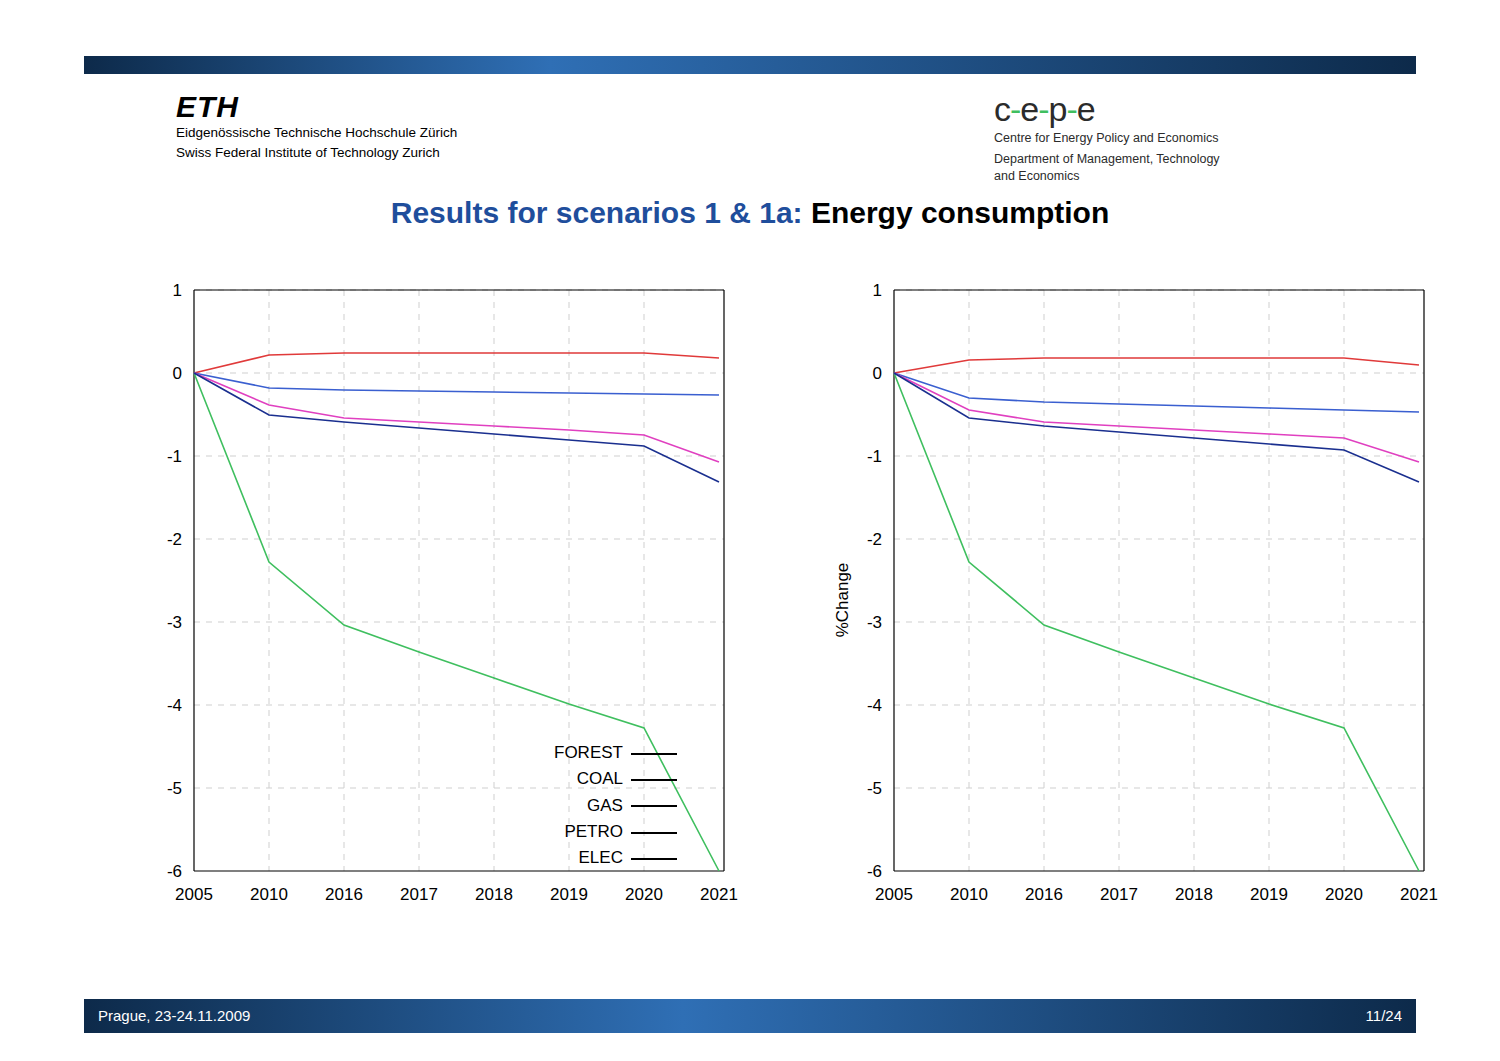ETH
Eidgenössische Technische Hochschule Zürich
Swiss Federal Institute of Technology Zurich
c-e-p-e
Centre for Energy Policy and Economics
Department of Management, Technology
and Economics
Results for scenarios 1 & 1a: Energy consumption
1 0 -1 -2 -3 -4 -5 -6 2005 2010 2016 2017 2018 2019 2020 2021
| FOREST | |
| COAL | |
| GAS | |
| PETRO | |
| ELEC | |
%Change
1 0 -1 -2 -3 -4 -5 -6 2005 2010 2016 2017 2018 2019 2020 2021
Prague, 23-24.11.2009
11/24